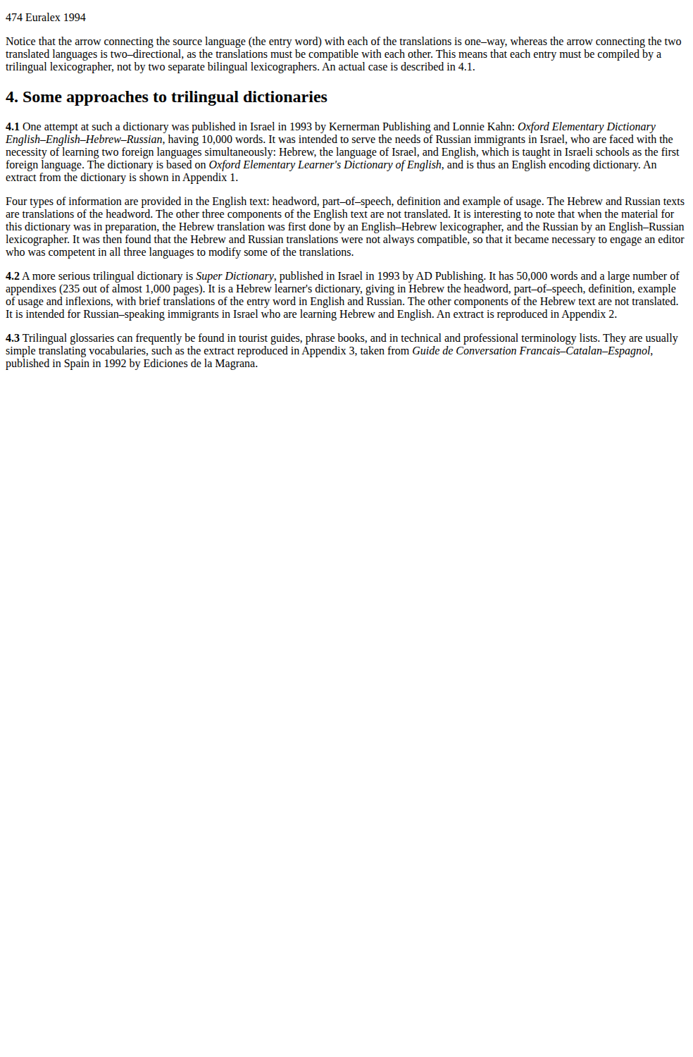474 Euralex 1994
Notice that the arrow connecting the source language (the entry word) with each of the translations is one–way, whereas the arrow connecting the two translated languages is two–directional, as the translations must be compatible with each other. This means that each entry must be compiled by a trilingual lexicographer, not by two separate bilingual lexicographers. An actual case is described in 4.1.
4. Some approaches to trilingual dictionaries
4.1 One attempt at such a dictionary was published in Israel in 1993 by Kernerman Publishing and Lonnie Kahn: Oxford Elementary Dictionary English–English–Hebrew–Russian, having 10,000 words. It was intended to serve the needs of Russian immigrants in Israel, who are faced with the necessity of learning two foreign languages simultaneously: Hebrew, the language of Israel, and English, which is taught in Israeli schools as the first foreign language. The dictionary is based on Oxford Elementary Learner's Dictionary of English, and is thus an English encoding dictionary. An extract from the dictionary is shown in Appendix 1.
Four types of information are provided in the English text: headword, part–of–speech, definition and example of usage. The Hebrew and Russian texts are translations of the headword. The other three components of the English text are not translated. It is interesting to note that when the material for this dictionary was in preparation, the Hebrew translation was first done by an English–Hebrew lexicographer, and the Russian by an English–Russian lexicographer. It was then found that the Hebrew and Russian translations were not always compatible, so that it became necessary to engage an editor who was competent in all three languages to modify some of the translations.
4.2 A more serious trilingual dictionary is Super Dictionary, published in Israel in 1993 by AD Publishing. It has 50,000 words and a large number of appendixes (235 out of almost 1,000 pages). It is a Hebrew learner's dictionary, giving in Hebrew the headword, part–of–speech, definition, example of usage and inflexions, with brief translations of the entry word in English and Russian. The other components of the Hebrew text are not translated. It is intended for Russian–speaking immigrants in Israel who are learning Hebrew and English. An extract is reproduced in Appendix 2.
4.3 Trilingual glossaries can frequently be found in tourist guides, phrase books, and in technical and professional terminology lists. They are usually simple translating vocabularies, such as the extract reproduced in Appendix 3, taken from Guide de Conversation Francais–Catalan–Espagnol, published in Spain in 1992 by Ediciones de la Magrana.